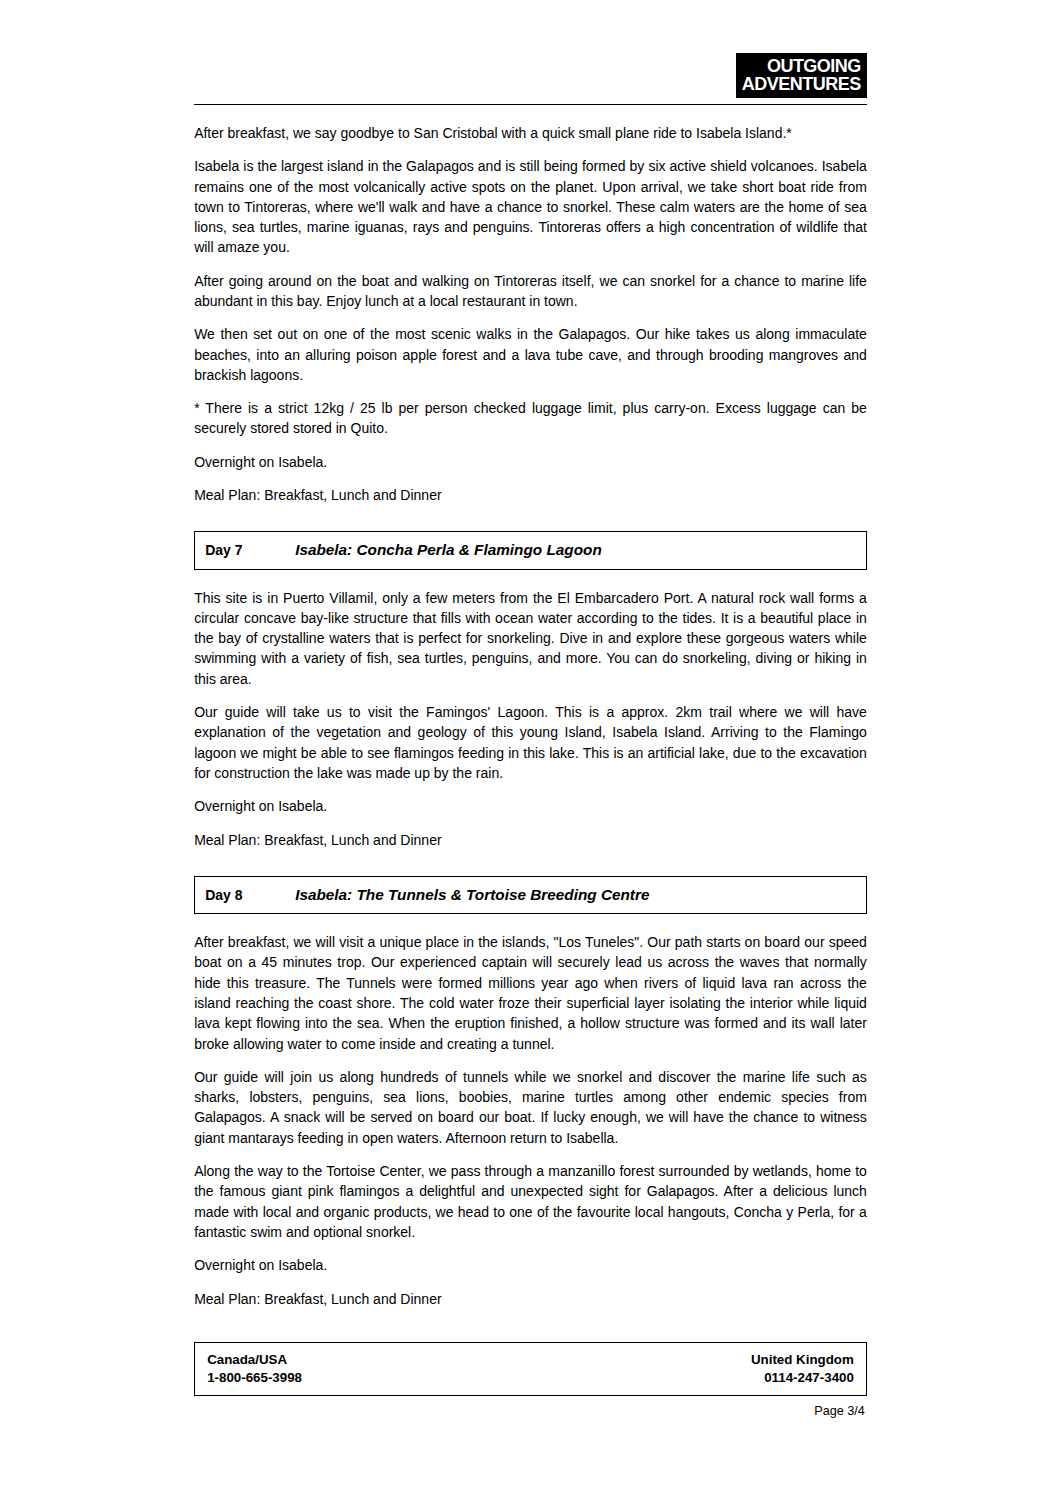OUTGOINGADVENTURES
After breakfast, we say goodbye to San Cristobal with a quick small plane ride to Isabela Island.*
Isabela is the largest island in the Galapagos and is still being formed by six active shield volcanoes. Isabela remains one of the most volcanically active spots on the planet. Upon arrival, we take short boat ride from town to Tintoreras, where we'll walk and have a chance to snorkel. These calm waters are the home of sea lions, sea turtles, marine iguanas, rays and penguins. Tintoreras offers a high concentration of wildlife that will amaze you.
After going around on the boat and walking on Tintoreras itself, we can snorkel for a chance to marine life abundant in this bay. Enjoy lunch at a local restaurant in town.
We then set out on one of the most scenic walks in the Galapagos. Our hike takes us along immaculate beaches, into an alluring poison apple forest and a lava tube cave, and through brooding mangroves and brackish lagoons.
* There is a strict 12kg / 25 lb per person checked luggage limit, plus carry-on. Excess luggage can be securely stored stored in Quito.
Overnight on Isabela.
Meal Plan: Breakfast, Lunch and Dinner
Day 7 Isabela: Concha Perla & Flamingo Lagoon
This site is in Puerto Villamil, only a few meters from the El Embarcadero Port. A natural rock wall forms a circular concave bay-like structure that fills with ocean water according to the tides. It is a beautiful place in the bay of crystalline waters that is perfect for snorkeling. Dive in and explore these gorgeous waters while swimming with a variety of fish, sea turtles, penguins, and more. You can do snorkeling, diving or hiking in this area.
Our guide will take us to visit the Famingos' Lagoon. This is a approx. 2km trail where we will have explanation of the vegetation and geology of this young Island, Isabela Island. Arriving to the Flamingo lagoon we might be able to see flamingos feeding in this lake. This is an artificial lake, due to the excavation for construction the lake was made up by the rain.
Overnight on Isabela.
Meal Plan: Breakfast, Lunch and Dinner
Day 8 Isabela: The Tunnels & Tortoise Breeding Centre
After breakfast, we will visit a unique place in the islands, "Los Tuneles". Our path starts on board our speed boat on a 45 minutes trop. Our experienced captain will securely lead us across the waves that normally hide this treasure. The Tunnels were formed millions year ago when rivers of liquid lava ran across the island reaching the coast shore. The cold water froze their superficial layer isolating the interior while liquid lava kept flowing into the sea. When the eruption finished, a hollow structure was formed and its wall later broke allowing water to come inside and creating a tunnel.
Our guide will join us along hundreds of tunnels while we snorkel and discover the marine life such as sharks, lobsters, penguins, sea lions, boobies, marine turtles among other endemic species from Galapagos. A snack will be served on board our boat. If lucky enough, we will have the chance to witness giant mantarays feeding in open waters. Afternoon return to Isabella.
Along the way to the Tortoise Center, we pass through a manzanillo forest surrounded by wetlands, home to the famous giant pink flamingos a delightful and unexpected sight for Galapagos. After a delicious lunch made with local and organic products, we head to one of the favourite local hangouts, Concha y Perla, for a fantastic swim and optional snorkel.
Overnight on Isabela.
Meal Plan: Breakfast, Lunch and Dinner
Canada/USA
1-800-665-3998
United Kingdom
0114-247-3400
Page 3/4